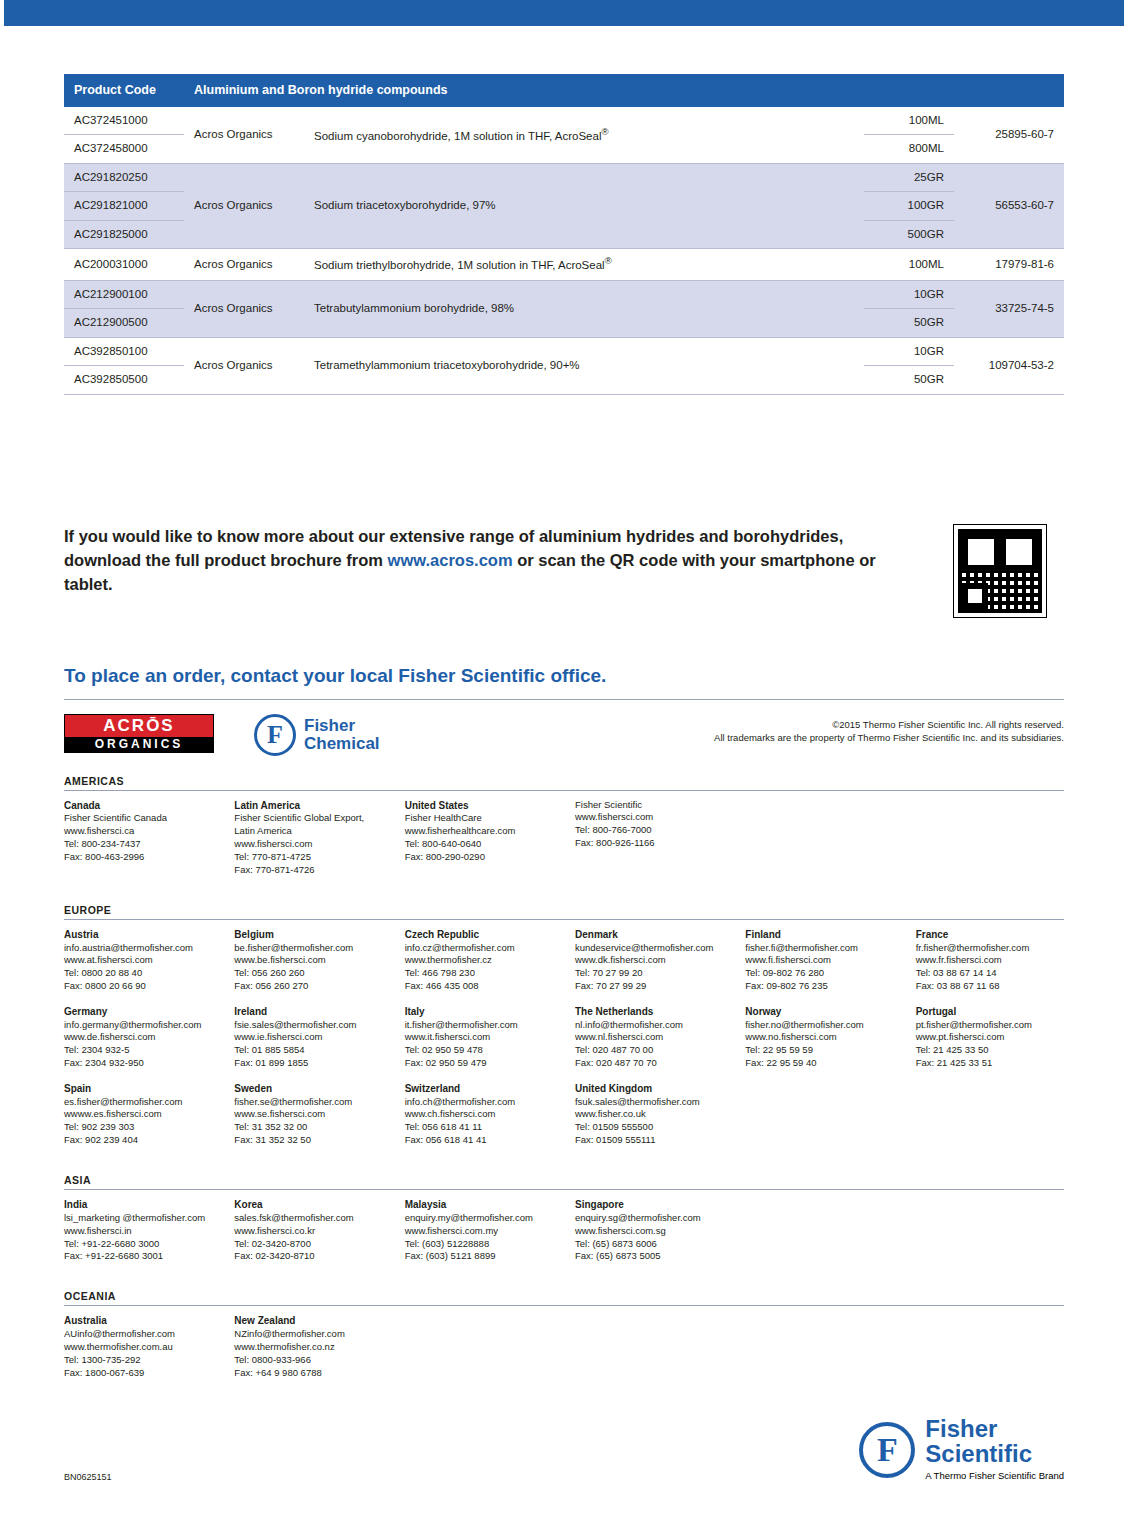| Product Code | Aluminium and Boron hydride compounds |
| --- | --- |
| AC372451000 | Acros Organics | Sodium cyanoborohydride, 1M solution in THF, AcroSeal ® | 100ML | 25895-60-7 |
| AC372458000 | 800ML |
| AC291820250 | Acros Organics | Sodium triacetoxyborohydride, 97% | 25GR | 56553-60-7 |
| AC291821000 | 100GR |
| AC291825000 | 500GR |
| AC200031000 | Acros Organics | Sodium triethylborohydride, 1M solution in THF, AcroSeal ® | 100ML | 17979-81-6 |
| AC212900100 | Acros Organics | Tetrabutylammonium borohydride, 98% | 10GR | 33725-74-5 |
| AC212900500 | 50GR |
| AC392850100 | Acros Organics | Tetramethylammonium triacetoxyborohydride, 90+% | 10GR | 109704-53-2 |
| AC392850500 | 50GR |
If you would like to know more about our extensive range of aluminium hydrides and borohydrides, download the full product brochure from www.acros.com or scan the QR code with your smartphone or tablet.
To place an order, contact your local Fisher Scientific office.
ACRŌS
ORGANICS
F
Fisher
Chemical
©2015 Thermo Fisher Scientific Inc. All rights reserved.
All trademarks are the property of Thermo Fisher Scientific Inc. and its subsidiaries.
AMERICAS
Canada
Fisher Scientific Canada
www.fishersci.ca
Tel: 800-234-7437
Fax: 800-463-2996
Latin America
Fisher Scientific Global Export,
Latin America
www.fishersci.com
Tel: 770-871-4725
Fax: 770-871-4726
United States
Fisher HealthCare
www.fisherhealthcare.com
Tel: 800-640-0640
Fax: 800-290-0290
Fisher Scientific
www.fishersci.com
Tel: 800-766-7000
Fax: 800-926-1166
EUROPE
Austria
info.austria@thermofisher.com
www.at.fishersci.com
Tel: 0800 20 88 40
Fax: 0800 20 66 90
Germany
info.germany@thermofisher.com
www.de.fishersci.com
Tel: 2304 932-5
Fax: 2304 932-950
Spain
es.fisher@thermofisher.com
wwww.es.fishersci.com
Tel: 902 239 303
Fax: 902 239 404
Belgium
be.fisher@thermofisher.com
www.be.fishersci.com
Tel: 056 260 260
Fax: 056 260 270
Ireland
fsie.sales@thermofisher.com
www.ie.fishersci.com
Tel: 01 885 5854
Fax: 01 899 1855
Sweden
fisher.se@thermofisher.com
www.se.fishersci.com
Tel: 31 352 32 00
Fax: 31 352 32 50
Czech Republic
info.cz@thermofisher.com
www.thermofisher.cz
Tel: 466 798 230
Fax: 466 435 008
Italy
it.fisher@thermofisher.com
www.it.fishersci.com
Tel: 02 950 59 478
Fax: 02 950 59 479
Switzerland
info.ch@thermofisher.com
www.ch.fishersci.com
Tel: 056 618 41 11
Fax: 056 618 41 41
Denmark
kundeservice@thermofisher.com
www.dk.fishersci.com
Tel: 70 27 99 20
Fax: 70 27 99 29
The Netherlands
nl.info@thermofisher.com
www.nl.fishersci.com
Tel: 020 487 70 00
Fax: 020 487 70 70
United Kingdom
fsuk.sales@thermofisher.com
www.fisher.co.uk
Tel: 01509 555500
Fax: 01509 555111
Finland
fisher.fi@thermofisher.com
www.fi.fishersci.com
Tel: 09-802 76 280
Fax: 09-802 76 235
Norway
fisher.no@thermofisher.com
www.no.fishersci.com
Tel: 22 95 59 59
Fax: 22 95 59 40
France
fr.fisher@thermofisher.com
www.fr.fishersci.com
Tel: 03 88 67 14 14
Fax: 03 88 67 11 68
Portugal
pt.fisher@thermofisher.com
www.pt.fishersci.com
Tel: 21 425 33 50
Fax: 21 425 33 51
ASIA
India
lsi_marketing @thermofisher.com
www.fishersci.in
Tel: +91-22-6680 3000
Fax: +91-22-6680 3001
Korea
sales.fsk@thermofisher.com
www.fishersci.co.kr
Tel: 02-3420-8700
Fax: 02-3420-8710
Malaysia
enquiry.my@thermofisher.com
www.fishersci.com.my
Tel: (603) 51228888
Fax: (603) 5121 8899
Singapore
enquiry.sg@thermofisher.com
www.fishersci.com.sg
Tel: (65) 6873 6006
Fax: (65) 6873 5005
OCEANIA
Australia
AUinfo@thermofisher.com
www.thermofisher.com.au
Tel: 1300-735-292
Fax: 1800-067-639
New Zealand
NZinfo@thermofisher.com
www.thermofisher.co.nz
Tel: 0800-933-966
Fax: +64 9 980 6788
BN0625151
F
Fisher
Scientific
A Thermo Fisher Scientific Brand